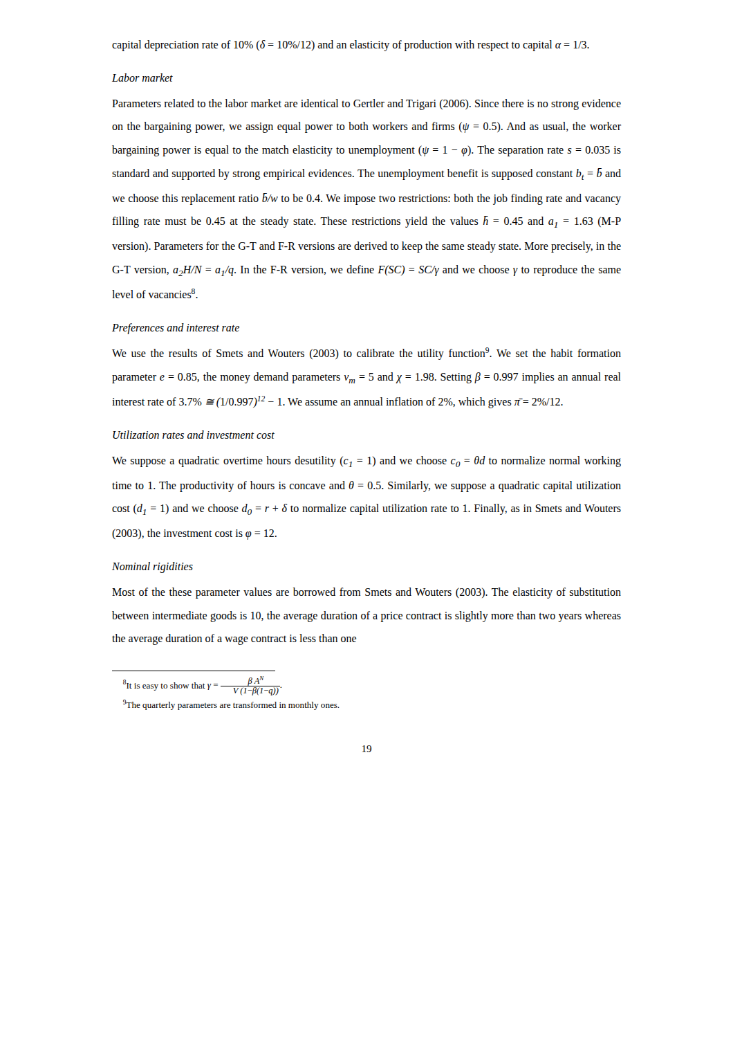capital depreciation rate of 10% (δ = 10%/12) and an elasticity of production with respect to capital α = 1/3.
Labor market
Parameters related to the labor market are identical to Gertler and Trigari (2006). Since there is no strong evidence on the bargaining power, we assign equal power to both workers and firms (ψ = 0.5). And as usual, the worker bargaining power is equal to the match elasticity to unemployment (ψ = 1 − φ). The separation rate s = 0.035 is standard and supported by strong empirical evidences. The unemployment benefit is supposed constant bt = b̄ and we choose this replacement ratio b̄/w to be 0.4. We impose two restrictions: both the job finding rate and vacancy filling rate must be 0.45 at the steady state. These restrictions yield the values h̄ = 0.45 and a1 = 1.63 (M-P version). Parameters for the G-T and F-R versions are derived to keep the same steady state. More precisely, in the G-T version, a2H/N = a1/q. In the F-R version, we define F(SC) = SC/γ and we choose γ to reproduce the same level of vacancies8.
Preferences and interest rate
We use the results of Smets and Wouters (2003) to calibrate the utility function9. We set the habit formation parameter e = 0.85, the money demand parameters νm = 5 and χ = 1.98. Setting β = 0.997 implies an annual real interest rate of 3.7% ≅ (1/0.997)12 − 1. We assume an annual inflation of 2%, which gives π̄ = 2%/12.
Utilization rates and investment cost
We suppose a quadratic overtime hours desutility (c1 = 1) and we choose c0 = θd to normalize normal working time to 1. The productivity of hours is concave and θ = 0.5. Similarly, we suppose a quadratic capital utilization cost (d1 = 1) and we choose d0 = r + δ to normalize capital utilization rate to 1. Finally, as in Smets and Wouters (2003), the investment cost is φ = 12.
Nominal rigidities
Most of the these parameter values are borrowed from Smets and Wouters (2003). The elasticity of substitution between intermediate goods is 10, the average duration of a price contract is slightly more than two years whereas the average duration of a wage contract is less than one
8It is easy to show that γ = β AN V (1−β(1−q)).
9The quarterly parameters are transformed in monthly ones.
19